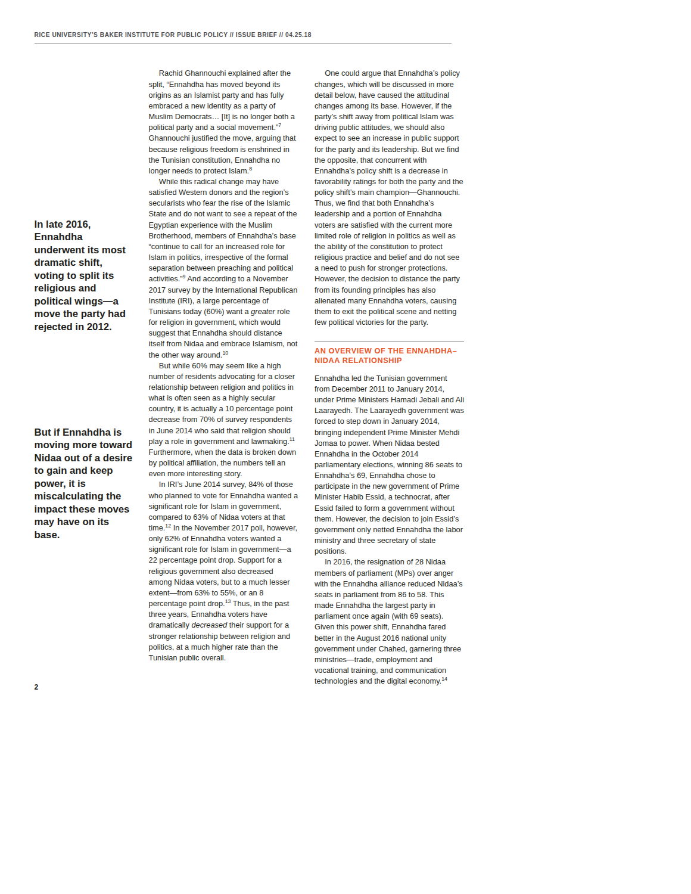Rice University’s Baker Institute for Public Policy // Issue Brief // 04.25.18
In late 2016, Ennahdha underwent its most dramatic shift, voting to split its religious and political wings—a move the party had rejected in 2012.
But if Ennahdha is moving more toward Nidaa out of a desire to gain and keep power, it is miscalculating the impact these moves may have on its base.
Rachid Ghannouchi explained after the split, “Ennahdha has moved beyond its origins as an Islamist party and has fully embraced a new identity as a party of Muslim Democrats… [It] is no longer both a political party and a social movement.”7 Ghannouchi justified the move, arguing that because religious freedom is enshrined in the Tunisian constitution, Ennahdha no longer needs to protect Islam.8
While this radical change may have satisfied Western donors and the region’s secularists who fear the rise of the Islamic State and do not want to see a repeat of the Egyptian experience with the Muslim Brotherhood, members of Ennahdha’s base “continue to call for an increased role for Islam in politics, irrespective of the formal separation between preaching and political activities.”9 And according to a November 2017 survey by the International Republican Institute (IRI), a large percentage of Tunisians today (60%) want a greater role for religion in government, which would suggest that Ennahdha should distance itself from Nidaa and embrace Islamism, not the other way around.10
But while 60% may seem like a high number of residents advocating for a closer relationship between religion and politics in what is often seen as a highly secular country, it is actually a 10 percentage point decrease from 70% of survey respondents in June 2014 who said that religion should play a role in government and lawmaking.11 Furthermore, when the data is broken down by political affiliation, the numbers tell an even more interesting story.
In IRI’s June 2014 survey, 84% of those who planned to vote for Ennahdha wanted a significant role for Islam in government, compared to 63% of Nidaa voters at that time.12 In the November 2017 poll, however, only 62% of Ennahdha voters wanted a significant role for Islam in government—a 22 percentage point drop. Support for a religious government also decreased among Nidaa voters, but to a much lesser extent—from 63% to 55%, or an 8 percentage point drop.13 Thus, in the past three years, Ennahdha voters have dramatically decreased their support for a stronger relationship between religion and politics, at a much higher rate than the Tunisian public overall.
One could argue that Ennahdha’s policy changes, which will be discussed in more detail below, have caused the attitudinal changes among its base. However, if the party’s shift away from political Islam was driving public attitudes, we should also expect to see an increase in public support for the party and its leadership. But we find the opposite, that concurrent with Ennahdha’s policy shift is a decrease in favorability ratings for both the party and the policy shift’s main champion—Ghannouchi. Thus, we find that both Ennahdha’s leadership and a portion of Ennahdha voters are satisfied with the current more limited role of religion in politics as well as the ability of the constitution to protect religious practice and belief and do not see a need to push for stronger protections. However, the decision to distance the party from its founding principles has also alienated many Ennahdha voters, causing them to exit the political scene and netting few political victories for the party.
An Overview of the Ennahdha–
Nidaa Relationship
Ennahdha led the Tunisian government from December 2011 to January 2014, under Prime Ministers Hamadi Jebali and Ali Laarayedh. The Laarayedh government was forced to step down in January 2014, bringing independent Prime Minister Mehdi Jomaa to power. When Nidaa bested Ennahdha in the October 2014 parliamentary elections, winning 86 seats to Ennahdha’s 69, Ennahdha chose to participate in the new government of Prime Minister Habib Essid, a technocrat, after Essid failed to form a government without them. However, the decision to join Essid’s government only netted Ennahdha the labor ministry and three secretary of state positions.
In 2016, the resignation of 28 Nidaa members of parliament (MPs) over anger with the Ennahdha alliance reduced Nidaa’s seats in parliament from 86 to 58. This made Ennahdha the largest party in parliament once again (with 69 seats). Given this power shift, Ennahdha fared better in the August 2016 national unity government under Chahed, garnering three ministries—trade, employment and vocational training, and communication technologies and the digital economy.14
2